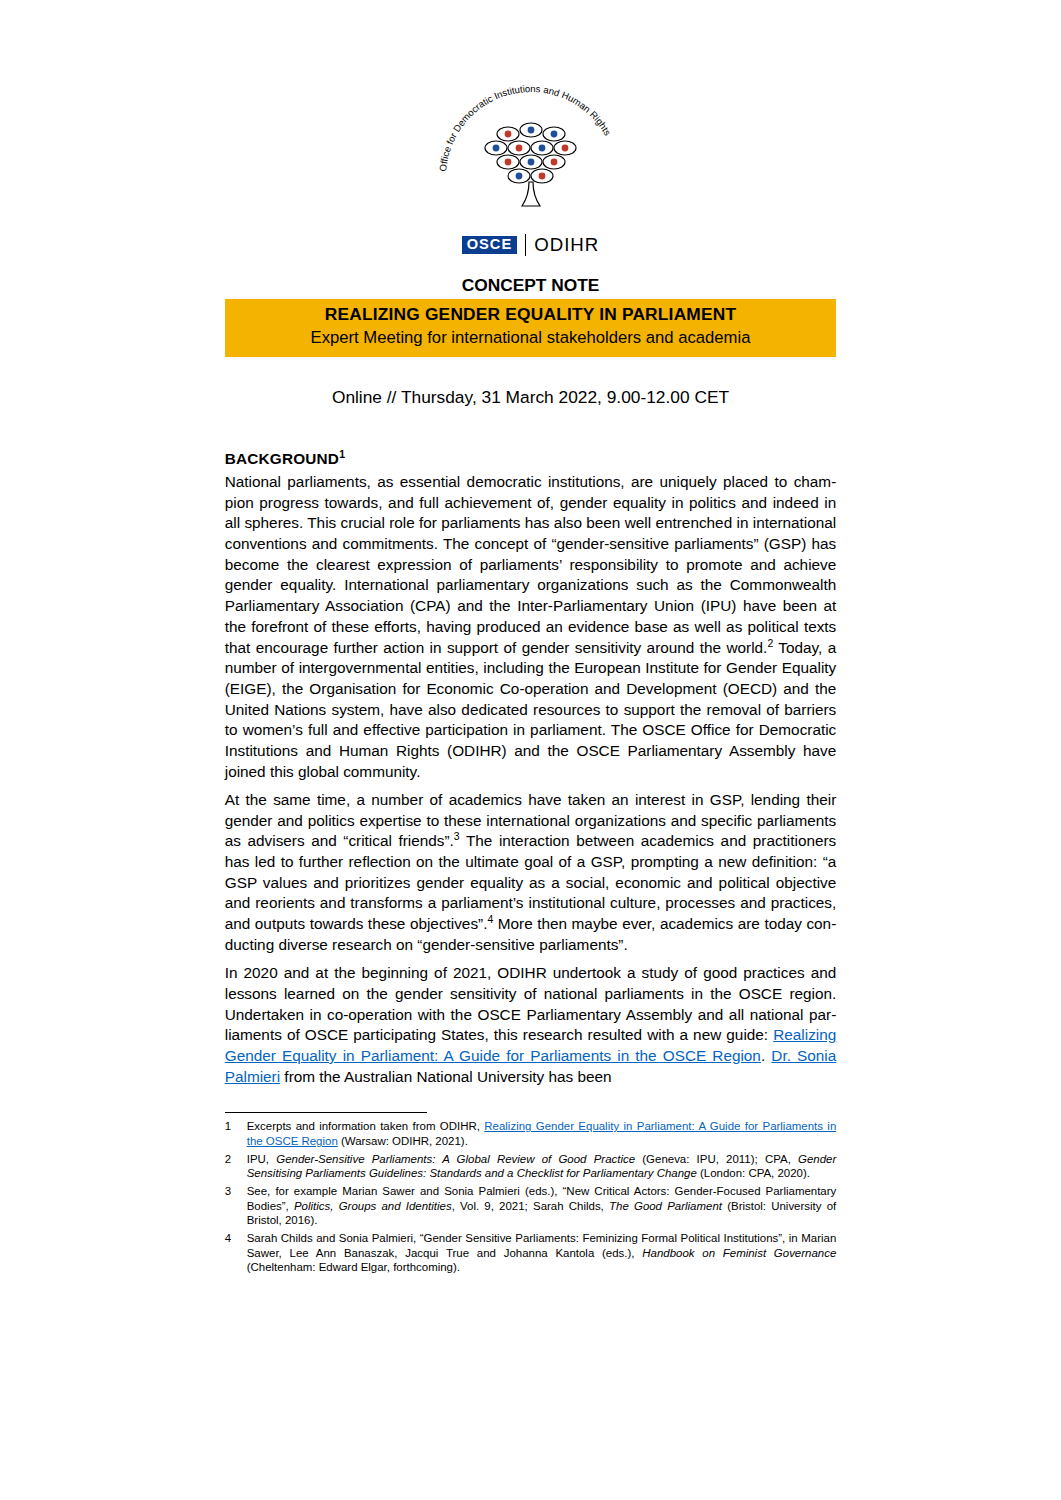Office for Democratic Institutions and Human Rights
OSCE ODIHR
CONCEPT NOTE
REALIZING GENDER EQUALITY IN PARLIAMENT
Expert Meeting for international stakeholders and academia
Online // Thursday, 31 March 2022, 9.00-12.00 CET
BACKGROUND1
National parliaments, as essential democratic institutions, are uniquely placed to champion progress towards, and full achievement of, gender equality in politics and indeed in all spheres. This crucial role for parliaments has also been well entrenched in international conventions and commitments. The concept of “gender-sensitive parliaments” (GSP) has become the clearest expression of parliaments’ responsibility to promote and achieve gender equality. International parliamentary organizations such as the Commonwealth Parliamentary Association (CPA) and the Inter-Parliamentary Union (IPU) have been at the forefront of these efforts, having produced an evidence base as well as political texts that encourage further action in support of gender sensitivity around the world.2 Today, a number of intergovernmental entities, including the European Institute for Gender Equality (EIGE), the Organisation for Economic Co-operation and Development (OECD) and the United Nations system, have also dedicated resources to support the removal of barriers to women’s full and effective participation in parliament. The OSCE Office for Democratic Institutions and Human Rights (ODIHR) and the OSCE Parliamentary Assembly have joined this global community.
At the same time, a number of academics have taken an interest in GSP, lending their gender and politics expertise to these international organizations and specific parliaments as advisers and “critical friends”.3 The interaction between academics and practitioners has led to further reflection on the ultimate goal of a GSP, prompting a new definition: “a GSP values and prioritizes gender equality as a social, economic and political objective and reorients and transforms a parliament’s institutional culture, processes and practices, and outputs towards these objectives”.4 More then maybe ever, academics are today conducting diverse research on “gender-sensitive parliaments”.
In 2020 and at the beginning of 2021, ODIHR undertook a study of good practices and lessons learned on the gender sensitivity of national parliaments in the OSCE region. Undertaken in co-operation with the OSCE Parliamentary Assembly and all national parliaments of OSCE participating States, this research resulted with a new guide: Realizing Gender Equality in Parliament: A Guide for Parliaments in the OSCE Region. Dr. Sonia Palmieri from the Australian National University has been
1
Excerpts and information taken from ODIHR, Realizing Gender Equality in Parliament: A Guide for Parliaments in the OSCE Region (Warsaw: ODIHR, 2021).
2
IPU, Gender-Sensitive Parliaments: A Global Review of Good Practice (Geneva: IPU, 2011); CPA, Gender Sensitising Parliaments Guidelines: Standards and a Checklist for Parliamentary Change (London: CPA, 2020).
3
See, for example Marian Sawer and Sonia Palmieri (eds.), “New Critical Actors: Gender-Focused Parliamentary Bodies”, Politics, Groups and Identities, Vol. 9, 2021; Sarah Childs, The Good Parliament (Bristol: University of Bristol, 2016).
4
Sarah Childs and Sonia Palmieri, “Gender Sensitive Parliaments: Feminizing Formal Political Institutions”, in Marian Sawer, Lee Ann Banaszak, Jacqui True and Johanna Kantola (eds.), Handbook on Feminist Governance (Cheltenham: Edward Elgar, forthcoming).